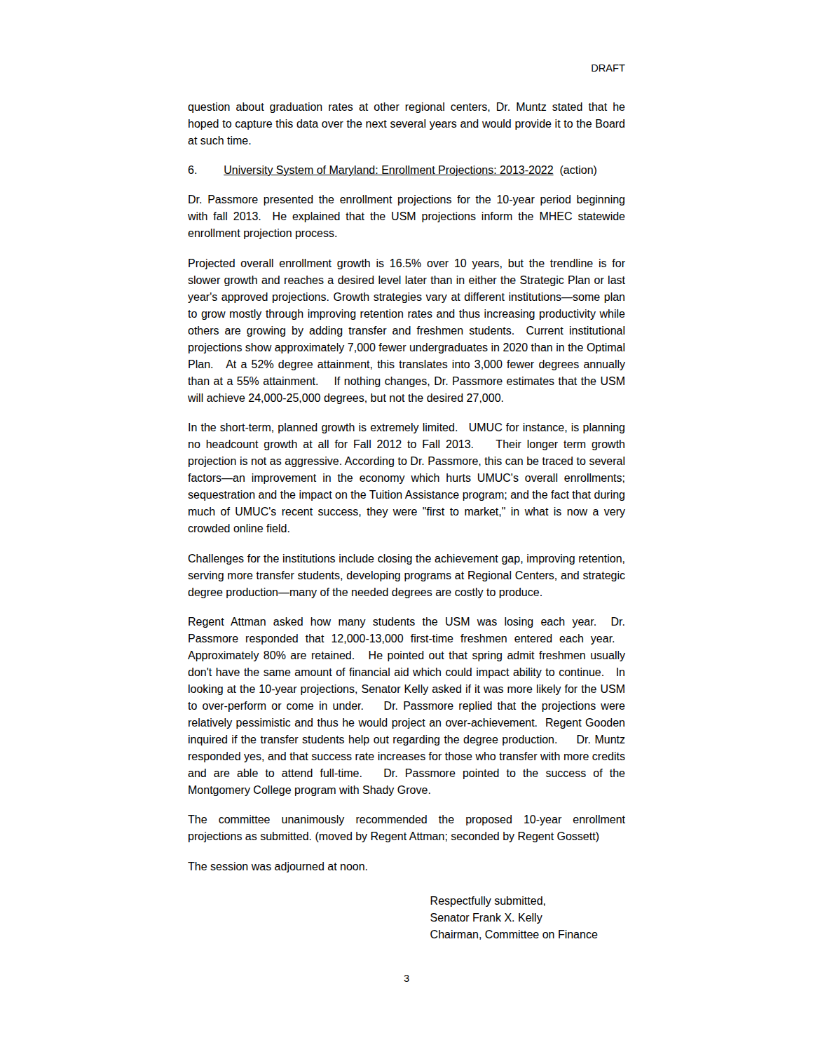DRAFT
question about graduation rates at other regional centers, Dr. Muntz stated that he hoped to capture this data over the next several years and would provide it to the Board at such time.
6. University System of Maryland: Enrollment Projections: 2013-2022 (action)
Dr. Passmore presented the enrollment projections for the 10-year period beginning with fall 2013. He explained that the USM projections inform the MHEC statewide enrollment projection process.
Projected overall enrollment growth is 16.5% over 10 years, but the trendline is for slower growth and reaches a desired level later than in either the Strategic Plan or last year's approved projections. Growth strategies vary at different institutions—some plan to grow mostly through improving retention rates and thus increasing productivity while others are growing by adding transfer and freshmen students. Current institutional projections show approximately 7,000 fewer undergraduates in 2020 than in the Optimal Plan. At a 52% degree attainment, this translates into 3,000 fewer degrees annually than at a 55% attainment. If nothing changes, Dr. Passmore estimates that the USM will achieve 24,000-25,000 degrees, but not the desired 27,000.
In the short-term, planned growth is extremely limited. UMUC for instance, is planning no headcount growth at all for Fall 2012 to Fall 2013. Their longer term growth projection is not as aggressive. According to Dr. Passmore, this can be traced to several factors—an improvement in the economy which hurts UMUC's overall enrollments; sequestration and the impact on the Tuition Assistance program; and the fact that during much of UMUC's recent success, they were "first to market," in what is now a very crowded online field.
Challenges for the institutions include closing the achievement gap, improving retention, serving more transfer students, developing programs at Regional Centers, and strategic degree production—many of the needed degrees are costly to produce.
Regent Attman asked how many students the USM was losing each year. Dr. Passmore responded that 12,000-13,000 first-time freshmen entered each year. Approximately 80% are retained. He pointed out that spring admit freshmen usually don't have the same amount of financial aid which could impact ability to continue. In looking at the 10-year projections, Senator Kelly asked if it was more likely for the USM to over-perform or come in under. Dr. Passmore replied that the projections were relatively pessimistic and thus he would project an over-achievement. Regent Gooden inquired if the transfer students help out regarding the degree production. Dr. Muntz responded yes, and that success rate increases for those who transfer with more credits and are able to attend full-time. Dr. Passmore pointed to the success of the Montgomery College program with Shady Grove.
The committee unanimously recommended the proposed 10-year enrollment projections as submitted. (moved by Regent Attman; seconded by Regent Gossett)
The session was adjourned at noon.
Respectfully submitted,
Senator Frank X. Kelly
Chairman, Committee on Finance
3